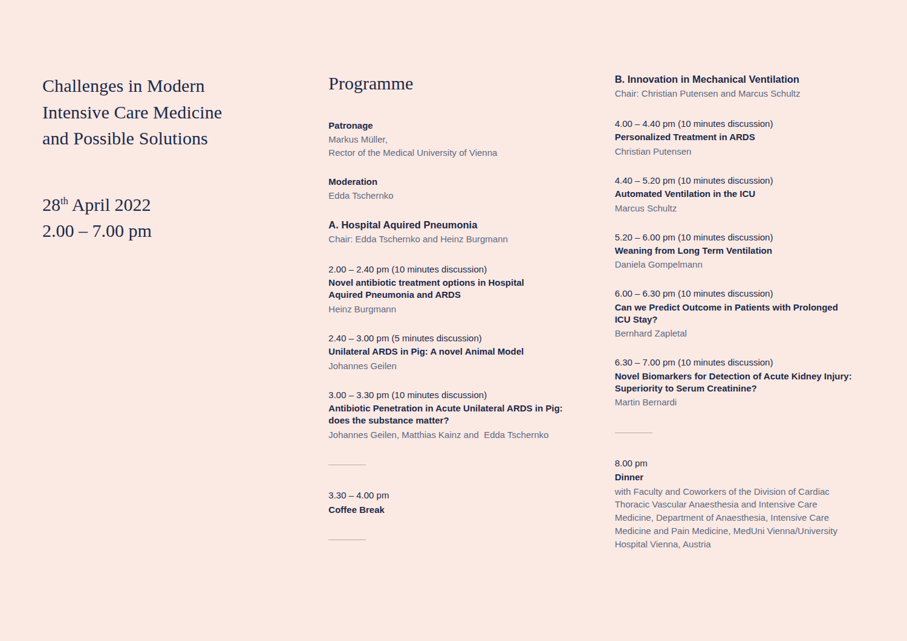Challenges in Modern
Intensive Care Medicine
and Possible Solutions
28th April 2022
2.00 – 7.00 pm
Programme
Patronage
Markus Müller,
Rector of the Medical University of Vienna
Moderation
Edda Tschernko
A. Hospital Aquired Pneumonia
Chair: Edda Tschernko and Heinz Burgmann
2.00 – 2.40 pm (10 minutes discussion)
Novel antibiotic treatment options in Hospital
Aquired Pneumonia and ARDS
Heinz Burgmann
2.40 – 3.00 pm (5 minutes discussion)
Unilateral ARDS in Pig: A novel Animal Model
Johannes Geilen
3.00 – 3.30 pm (10 minutes discussion)
Antibiotic Penetration in Acute Unilateral ARDS in Pig:
does the substance matter?
Johannes Geilen, Matthias Kainz and Edda Tschernko
3.30 – 4.00 pm
Coffee Break
B. Innovation in Mechanical Ventilation
Chair: Christian Putensen and Marcus Schultz
4.00 – 4.40 pm (10 minutes discussion)
Personalized Treatment in ARDS
Christian Putensen
4.40 – 5.20 pm (10 minutes discussion)
Automated Ventilation in the ICU
Marcus Schultz
5.20 – 6.00 pm (10 minutes discussion)
Weaning from Long Term Ventilation
Daniela Gompelmann
6.00 – 6.30 pm (10 minutes discussion)
Can we Predict Outcome in Patients with Prolonged
ICU Stay?
Bernhard Zapletal
6.30 – 7.00 pm (10 minutes discussion)
Novel Biomarkers for Detection of Acute Kidney Injury:
Superiority to Serum Creatinine?
Martin Bernardi
8.00 pm
Dinner
with Faculty and Coworkers of the Division of Cardiac
Thoracic Vascular Anaesthesia and Intensive Care
Medicine, Department of Anaesthesia, Intensive Care
Medicine and Pain Medicine, MedUni Vienna/University
Hospital Vienna, Austria